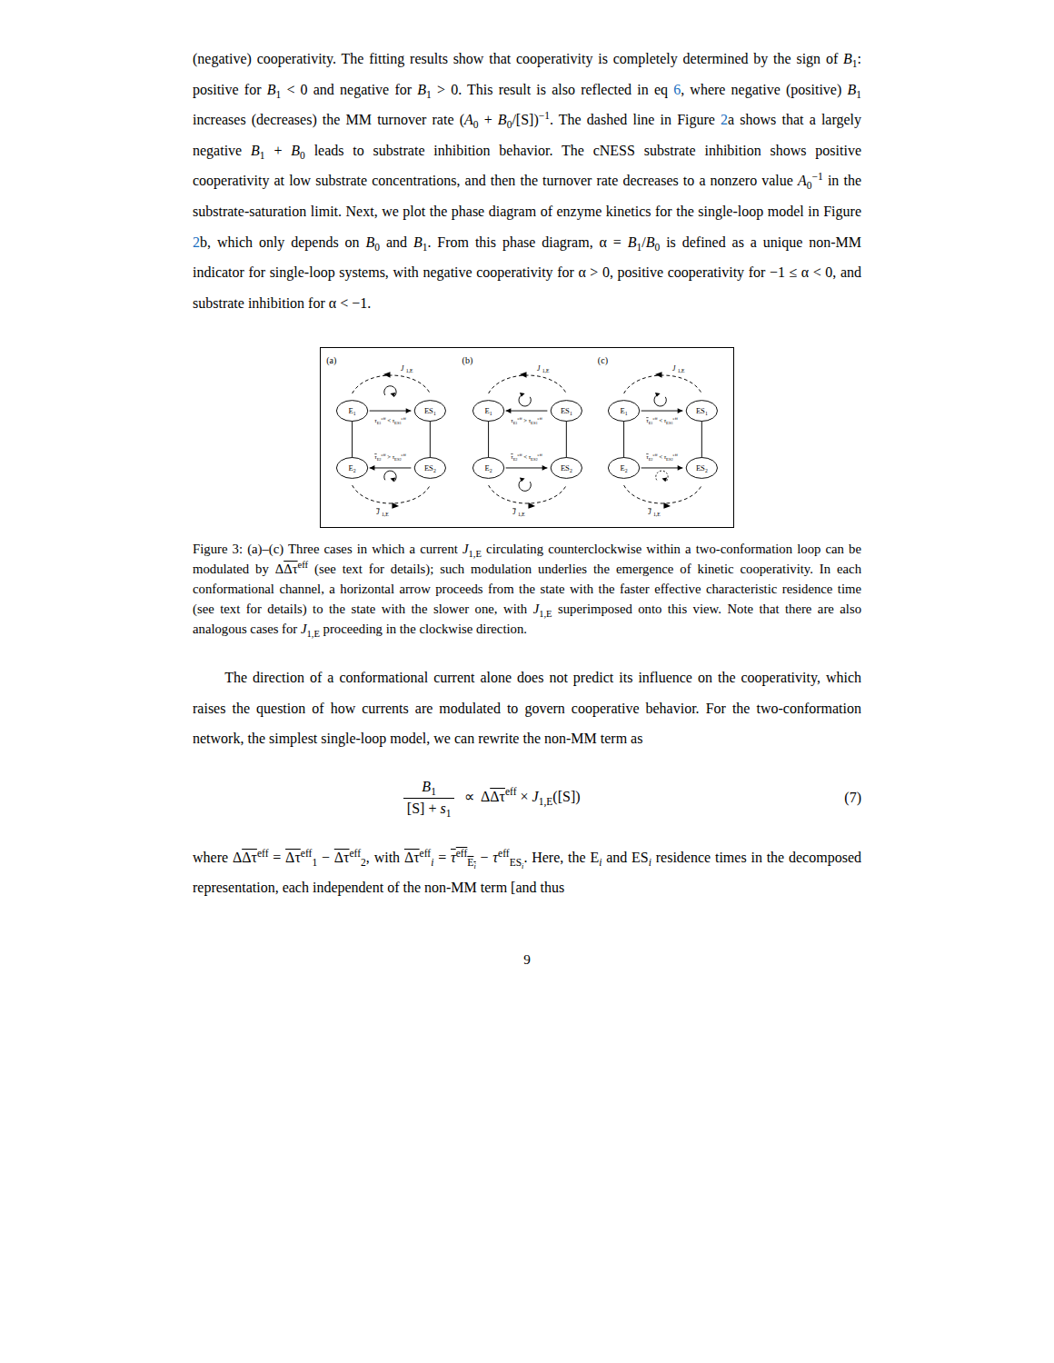(negative) cooperativity. The fitting results show that cooperativity is completely determined by the sign of B1: positive for B1 < 0 and negative for B1 > 0. This result is also reflected in eq 6, where negative (positive) B1 increases (decreases) the MM turnover rate (A0 + B0/[S])−1. The dashed line in Figure 2a shows that a largely negative B1 + B0 leads to substrate inhibition behavior. The cNESS substrate inhibition shows positive cooperativity at low substrate concentrations, and then the turnover rate decreases to a nonzero value A0−1 in the substrate-saturation limit. Next, we plot the phase diagram of enzyme kinetics for the single-loop model in Figure 2b, which only depends on B0 and B1. From this phase diagram, α = B1/B0 is defined as a unique non-MM indicator for single-loop systems, with negative cooperativity for α > 0, positive cooperativity for −1 ≤ α < 0, and substrate inhibition for α < −1.
(a) J 1,E E1 ES1 τE1eff < τES1eff E2 ES2 τE2eff > τES2eff J 1,E
(b) J 1,E E1 ES1 τE1eff > τES1eff E2 ES2 τE2eff < τES2eff J 1,E
(c) J 1,E E1 ES1 τE1eff < τES1eff E2 ES2 τE2eff < τES2eff J 1,E
Figure 3: (a)–(c) Three cases in which a current J1,E circulating counterclockwise within a two-conformation loop can be modulated by ΔΔτeff (see text for details); such modulation underlies the emergence of kinetic cooperativity. In each conformational channel, a horizontal arrow proceeds from the state with the faster effective characteristic residence time (see text for details) to the state with the slower one, with J1,E superimposed onto this view. Note that there are also analogous cases for J1,E proceeding in the clockwise direction.
The direction of a conformational current alone does not predict its influence on the cooperativity, which raises the question of how currents are modulated to govern cooperative behavior. For the two-conformation network, the simplest single-loop model, we can rewrite the non-MM term as
B1 [S] + s1 ∝ ΔΔτeff × J1,E([S])
(7)
where ΔΔτeff = Δτeff1 − Δτeff2, with Δτeffi = τeffEi − τeffESi. Here, the Ei and ESi residence times in the decomposed representation, each independent of the non-MM term [and thus
9